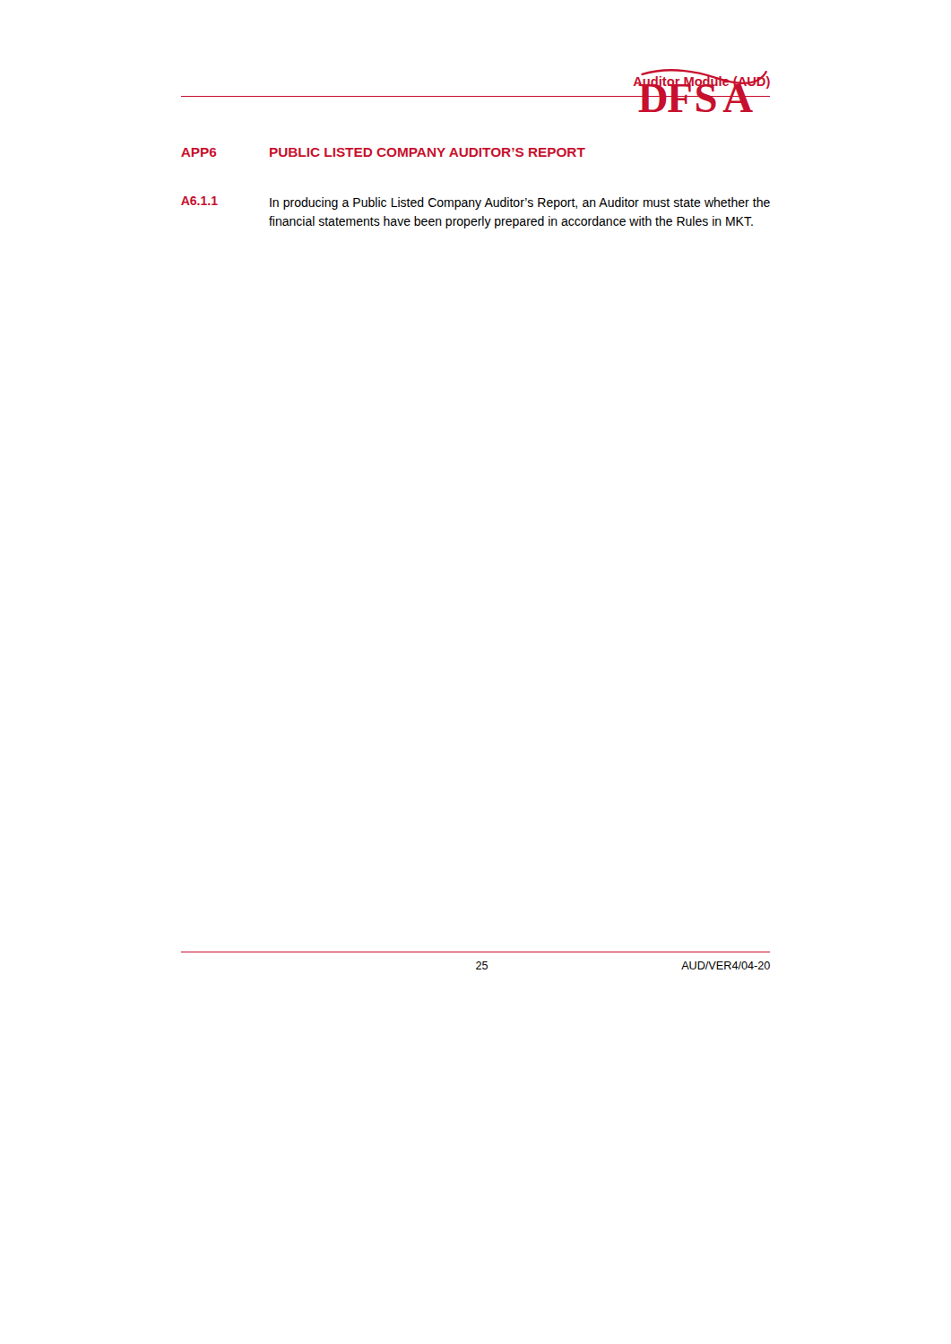Auditor Module (AUD)
APP6 PUBLIC LISTED COMPANY AUDITOR’S REPORT
A6.1.1 In producing a Public Listed Company Auditor’s Report, an Auditor must state whether the financial statements have been properly prepared in accordance with the Rules in MKT.
25
AUD/VER4/04-20